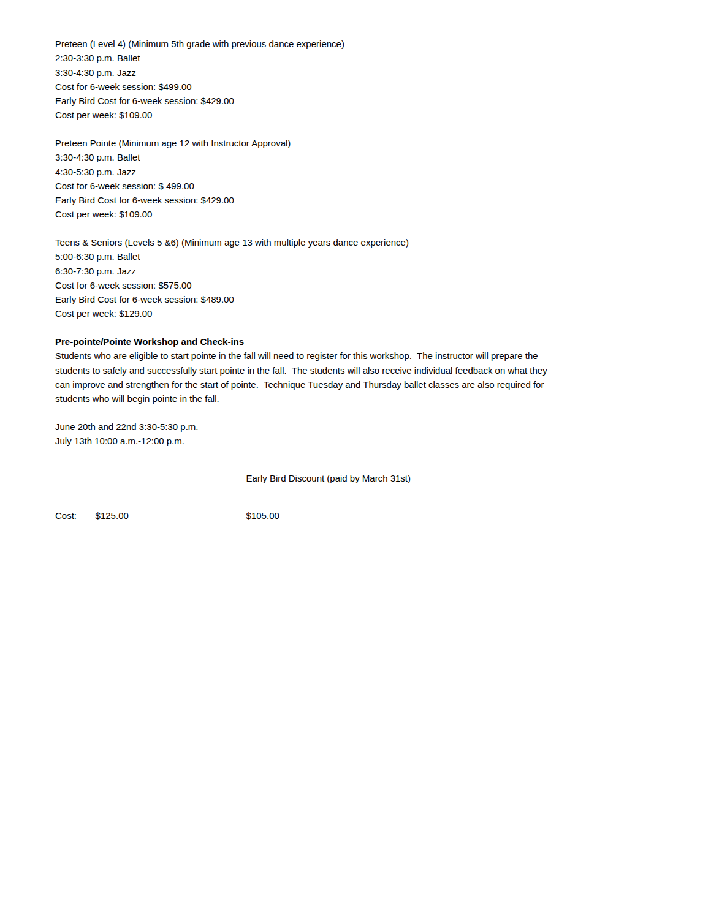Preteen (Level 4) (Minimum 5th grade with previous dance experience)
2:30-3:30 p.m. Ballet
3:30-4:30 p.m. Jazz
Cost for 6-week session: $499.00
Early Bird Cost for 6-week session: $429.00
Cost per week: $109.00
Preteen Pointe (Minimum age 12 with Instructor Approval)
3:30-4:30 p.m. Ballet
4:30-5:30 p.m. Jazz
Cost for 6-week session: $ 499.00
Early Bird Cost for 6-week session: $429.00
Cost per week: $109.00
Teens & Seniors (Levels 5 &6) (Minimum age 13 with multiple years dance experience)
5:00-6:30 p.m. Ballet
6:30-7:30 p.m. Jazz
Cost for 6-week session: $575.00
Early Bird Cost for 6-week session: $489.00
Cost per week: $129.00
Pre-pointe/Pointe Workshop and Check-ins
Students who are eligible to start pointe in the fall will need to register for this workshop. The instructor will prepare the students to safely and successfully start pointe in the fall. The students will also receive individual feedback on what they can improve and strengthen for the start of pointe. Technique Tuesday and Thursday ballet classes are also required for students who will begin pointe in the fall.
June 20th and 22nd 3:30-5:30 p.m.
July 13th 10:00 a.m.-12:00 p.m.
| | | Early Bird Discount (paid by March 31st) |
| Cost: | $125.00 | $105.00 |